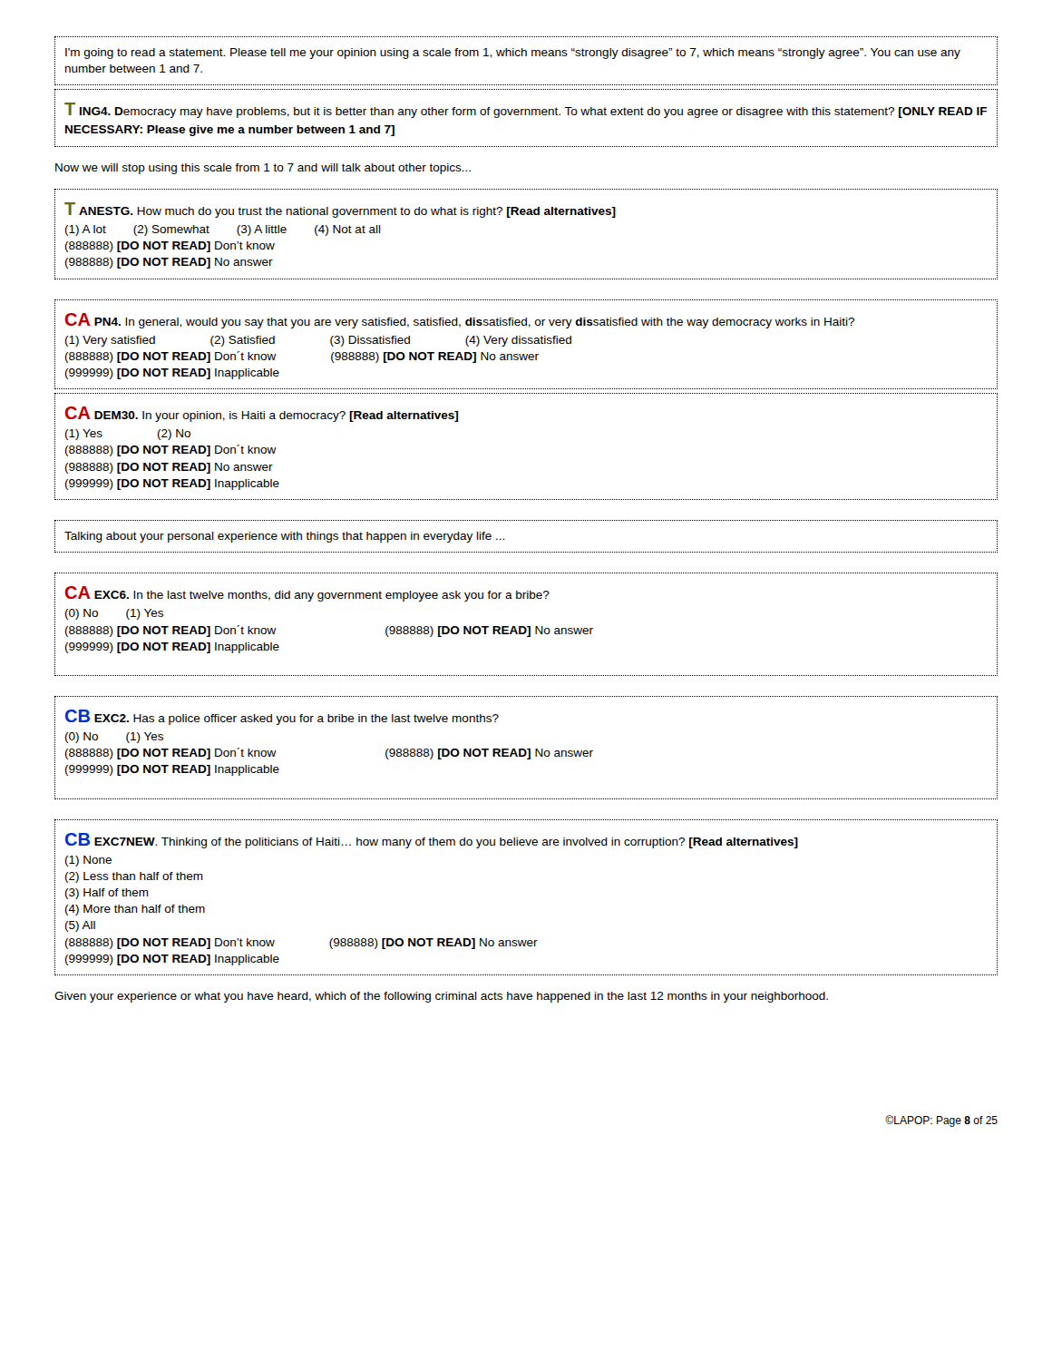I'm going to read a statement. Please tell me your opinion using a scale from 1, which means “strongly disagree” to 7, which means “strongly agree”. You can use any number between 1 and 7.
T ING4. Democracy may have problems, but it is better than any other form of government. To what extent do you agree or disagree with this statement? [ONLY READ IF NECESSARY: Please give me a number between 1 and 7]
Now we will stop using this scale from 1 to 7 and will talk about other topics...
T ANESTG. How much do you trust the national government to do what is right? [Read alternatives]
(1) A lot (2) Somewhat (3) A little (4) Not at all
(888888) [DO NOT READ] Don’t know
(988888) [DO NOT READ] No answer
CA PN4. In general, would you say that you are very satisfied, satisfied, dissatisfied, or very dissatisfied with the way democracy works in Haiti?
(1) Very satisfied (2) Satisfied (3) Dissatisfied (4) Very dissatisfied
(888888) [DO NOT READ] Don´t know (988888) [DO NOT READ] No answer
(999999) [DO NOT READ] Inapplicable
CA DEM30. In your opinion, is Haiti a democracy? [Read alternatives]
(1) Yes (2) No
(888888) [DO NOT READ] Don´t know
(988888) [DO NOT READ] No answer
(999999) [DO NOT READ] Inapplicable
Talking about your personal experience with things that happen in everyday life ...
CA EXC6. In the last twelve months, did any government employee ask you for a bribe?
(0) No (1) Yes
(888888) [DO NOT READ] Don´t know (988888) [DO NOT READ] No answer
(999999) [DO NOT READ] Inapplicable
CB EXC2. Has a police officer asked you for a bribe in the last twelve months?
(0) No (1) Yes
(888888) [DO NOT READ] Don´t know (988888) [DO NOT READ] No answer
(999999) [DO NOT READ] Inapplicable
CB EXC7NEW. Thinking of the politicians of Haiti… how many of them do you believe are involved in corruption? [Read alternatives]
(1) None
(2) Less than half of them
(3) Half of them
(4) More than half of them
(5) All
(888888) [DO NOT READ] Don’t know (988888) [DO NOT READ] No answer
(999999) [DO NOT READ] Inapplicable
Given your experience or what you have heard, which of the following criminal acts have happened in the last 12 months in your neighborhood.
©LAPOP: Page 8 of 25